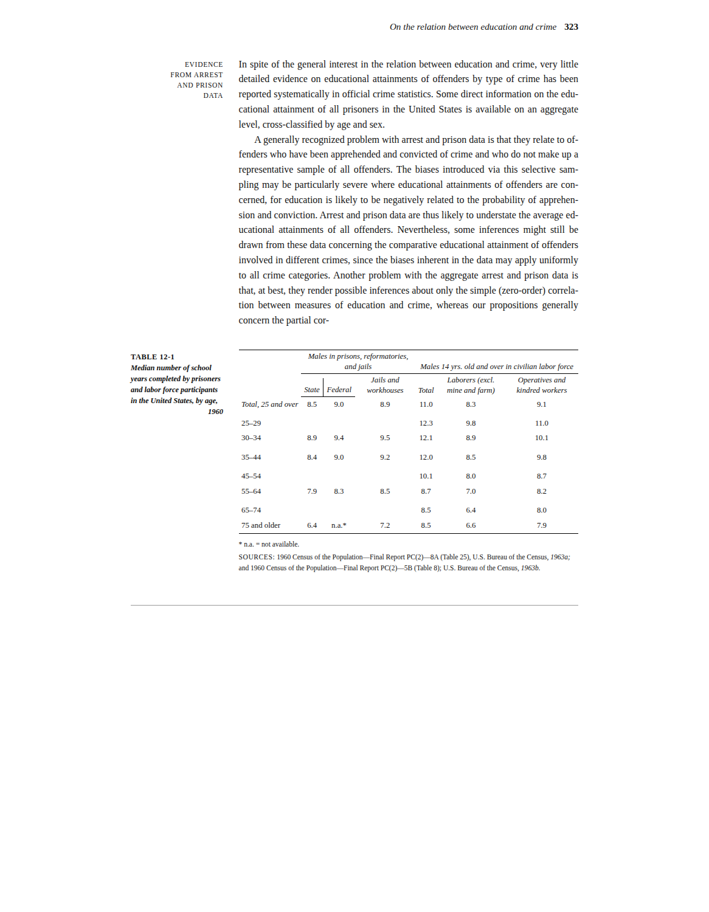On the relation between education and crime 323
Evidence
from arrest
and prison
data
In spite of the general interest in the relation between education and crime, very little detailed evidence on educational attainments of offenders by type of crime has been reported systematically in official crime statistics. Some direct information on the educational attainment of all prisoners in the United States is available on an aggregate level, cross-classified by age and sex.
A generally recognized problem with arrest and prison data is that they relate to offenders who have been apprehended and convicted of crime and who do not make up a representative sample of all offenders. The biases introduced via this selective sampling may be particularly severe where educational attainments of offenders are concerned, for education is likely to be negatively related to the probability of apprehension and conviction. Arrest and prison data are thus likely to understate the average educational attainments of all offenders. Nevertheless, some inferences might still be drawn from these data concerning the comparative educational attainment of offenders involved in different crimes, since the biases inherent in the data may apply uniformly to all crime categories. Another problem with the aggregate arrest and prison data is that, at best, they render possible inferences about only the simple (zero-order) correlation between measures of education and crime, whereas our propositions generally concern the partial cor-
Table 12-1 Median number of school years completed by prisoners and labor force participants in the United States, by age, 1960
| | Males in prisons, reformatories, and jails | Males 14 yrs. old and over in civilian labor force |
| --- | --- | --- |
| | | Jails and workhouses | Total | Laborers (excl. mine and farm) | Operatives and kindred workers |
| State | Federal |
| Total, 25 and over | 8.5 | 9.0 | 8.9 | 11.0 | 8.3 | 9.1 |
| 25–29 | | | | 12.3 | 9.8 | 11.0 |
| 30–34 | 8.9 | 9.4 | 9.5 | 12.1 | 8.9 | 10.1 |
| 35–44 | 8.4 | 9.0 | 9.2 | 12.0 | 8.5 | 9.8 |
| 45–54 | | | | 10.1 | 8.0 | 8.7 |
| 55–64 | 7.9 | 8.3 | 8.5 | 8.7 | 7.0 | 8.2 |
| 65–74 | | | | 8.5 | 6.4 | 8.0 |
| 75 and older | 6.4 | n.a.* | 7.2 | 8.5 | 6.6 | 7.9 |
* n.a. = not available.
SOURCES: 1960 Census of the Population—Final Report PC(2)—8A (Table 25), U.S. Bureau of the Census, 1963a; and 1960 Census of the Population—Final Report PC(2)—5B (Table 8); U.S. Bureau of the Census, 1963b.